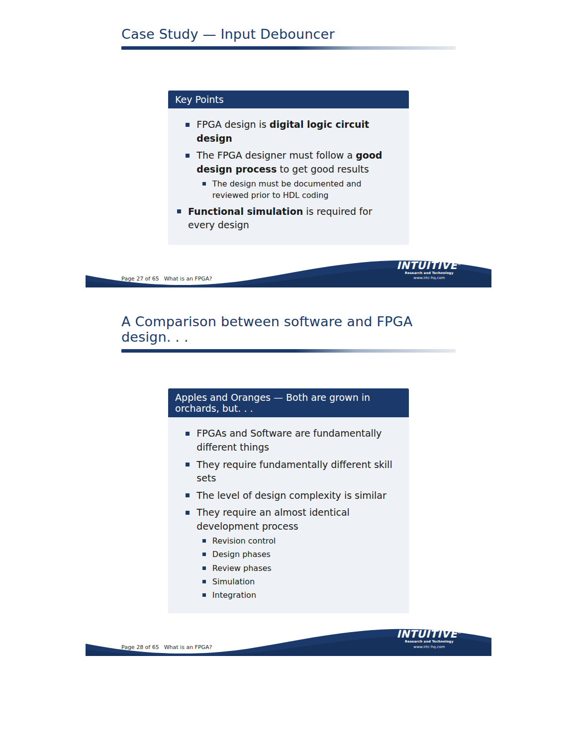Case Study — Input Debouncer
Key Points
FPGA design is digital logic circuit design
The FPGA designer must follow a good design process to get good results
The design must be documented and reviewed prior to HDL coding
Functional simulation is required for every design
Page 27 of 65 What is an FPGA?
INTUITIVE®
Research and Technology
www.irtc-hq.com
A Comparison between software and FPGA design. . .
Apples and Oranges — Both are grown in orchards, but. . .
FPGAs and Software are fundamentally different things
They require fundamentally different skill sets
The level of design complexity is similar
They require an almost identical development process
Revision control
Design phases
Review phases
Simulation
Integration
Page 28 of 65 What is an FPGA?
INTUITIVE®
Research and Technology
www.irtc-hq.com